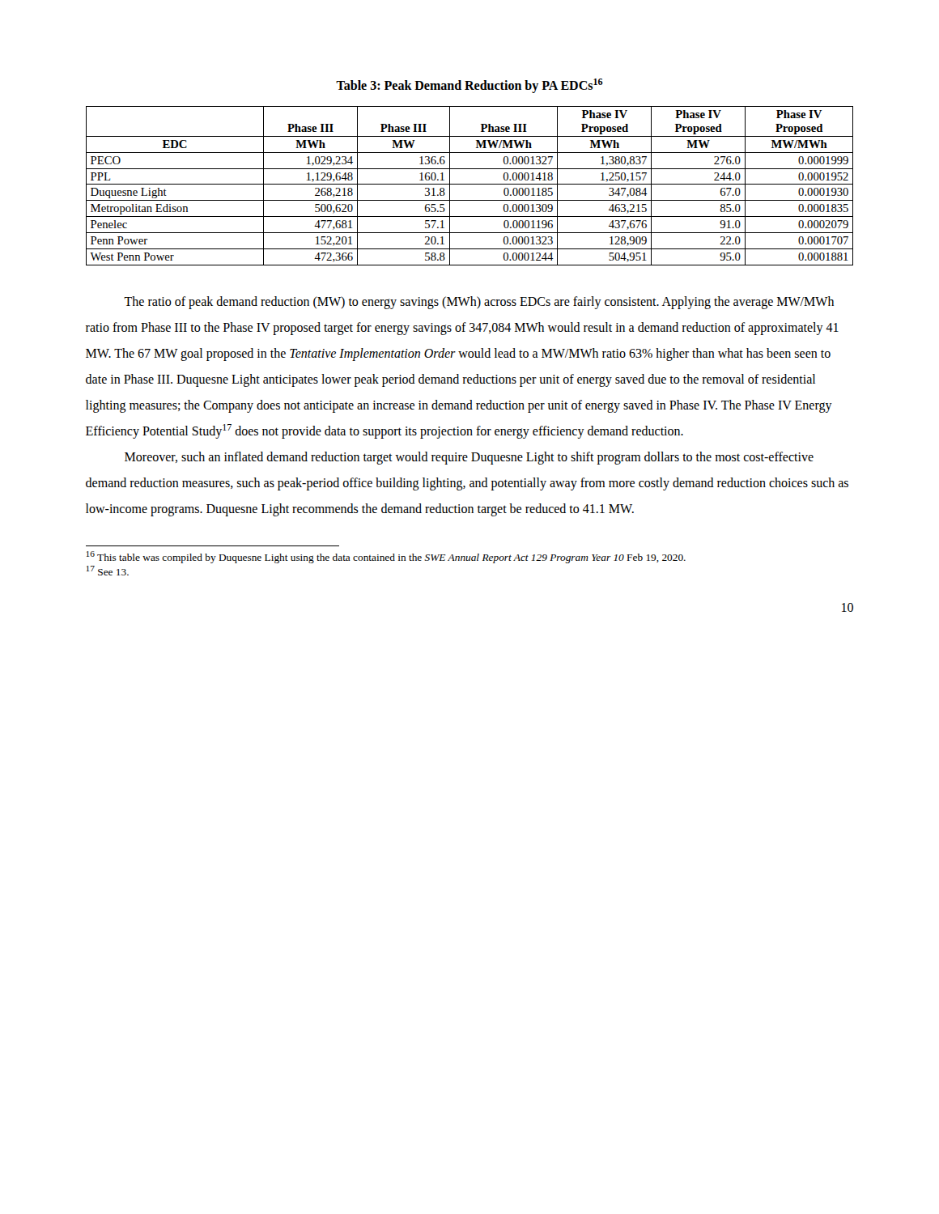Table 3: Peak Demand Reduction by PA EDCs16
| | Phase III | Phase III | Phase III | Phase IV Proposed | Phase IV Proposed | Phase IV Proposed |
| --- | --- | --- | --- | --- | --- | --- |
| EDC | MWh | MW | MW/MWh | MWh | MW | MW/MWh |
| PECO | 1,029,234 | 136.6 | 0.0001327 | 1,380,837 | 276.0 | 0.0001999 |
| PPL | 1,129,648 | 160.1 | 0.0001418 | 1,250,157 | 244.0 | 0.0001952 |
| Duquesne Light | 268,218 | 31.8 | 0.0001185 | 347,084 | 67.0 | 0.0001930 |
| Metropolitan Edison | 500,620 | 65.5 | 0.0001309 | 463,215 | 85.0 | 0.0001835 |
| Penelec | 477,681 | 57.1 | 0.0001196 | 437,676 | 91.0 | 0.0002079 |
| Penn Power | 152,201 | 20.1 | 0.0001323 | 128,909 | 22.0 | 0.0001707 |
| West Penn Power | 472,366 | 58.8 | 0.0001244 | 504,951 | 95.0 | 0.0001881 |
The ratio of peak demand reduction (MW) to energy savings (MWh) across EDCs are fairly consistent. Applying the average MW/MWh ratio from Phase III to the Phase IV proposed target for energy savings of 347,084 MWh would result in a demand reduction of approximately 41 MW. The 67 MW goal proposed in the Tentative Implementation Order would lead to a MW/MWh ratio 63% higher than what has been seen to date in Phase III. Duquesne Light anticipates lower peak period demand reductions per unit of energy saved due to the removal of residential lighting measures; the Company does not anticipate an increase in demand reduction per unit of energy saved in Phase IV. The Phase IV Energy Efficiency Potential Study17 does not provide data to support its projection for energy efficiency demand reduction.
Moreover, such an inflated demand reduction target would require Duquesne Light to shift program dollars to the most cost-effective demand reduction measures, such as peak-period office building lighting, and potentially away from more costly demand reduction choices such as low-income programs. Duquesne Light recommends the demand reduction target be reduced to 41.1 MW.
16 This table was compiled by Duquesne Light using the data contained in the SWE Annual Report Act 129 Program Year 10 Feb 19, 2020.
17 See 13.
10